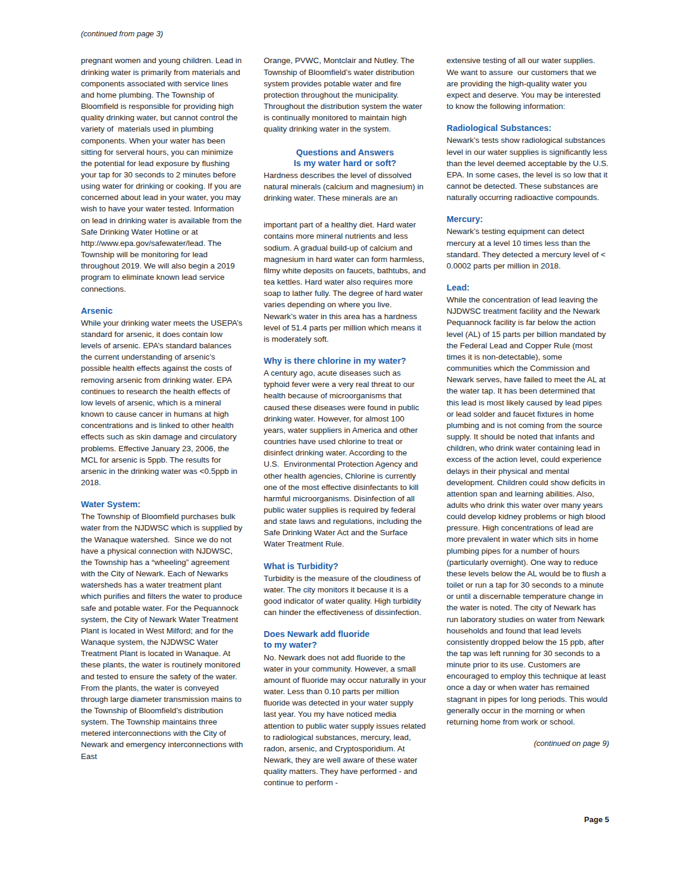(continued from page 3)
pregnant women and young children. Lead in drinking water is primarily from materials and components associated with service lines and home plumbing. The Township of Bloomfield is responsible for providing high quality drinking water, but cannot control the variety of materials used in plumbing components. When your water has been sitting for serveral hours, you can minimize the potential for lead exposure by flushing your tap for 30 seconds to 2 minutes before using water for drinking or cooking. If you are concerned about lead in your water, you may wish to have your water tested. Information on lead in drinking water is available from the Safe Drinking Water Hotline or at http://www.epa.gov/safewater/lead. The Township will be monitoring for lead throughout 2019. We will also begin a 2019 program to eliminate known lead service connections.
Arsenic
While your drinking water meets the USEPA’s standard for arsenic, it does contain low levels of arsenic. EPA’s standard balances the current understanding of arsenic’s possible health effects against the costs of removing arsenic from drinking water. EPA continues to research the health effects of low levels of arsenic, which is a mineral known to cause cancer in humans at high concentrations and is linked to other health effects such as skin damage and circulatory problems. Effective January 23, 2006, the MCL for arsenic is 5ppb. The results for arsenic in the drinking water was <0.5ppb in 2018.
Water System:
The Township of Bloomfield purchases bulk water from the NJDWSC which is supplied by the Wanaque watershed. Since we do not have a physical connection with NJDWSC, the Township has a “wheeling” agreement with the City of Newark. Each of Newarks watersheds has a water treatment plant which purifies and filters the water to produce safe and potable water. For the Pequannock system, the City of Newark Water Treatment Plant is located in West Milford; and for the Wanaque system, the NJDWSC Water Treatment Plant is located in Wanaque. At these plants, the water is routinely monitored and tested to ensure the safety of the water. From the plants, the water is conveyed through large diameter transmission mains to the Township of Bloomfield’s distribution system. The Township maintains three metered interconnections with the City of Newark and emergency interconnections with East
Orange, PVWC, Montclair and Nutley. The Township of Bloomfield’s water distribution system provides potable water and fire protection throughout the municipality. Throughout the distribution system the water is continually monitored to maintain high quality drinking water in the system.
Questions and Answers
Is my water hard or soft?
Hardness describes the level of dissolved natural minerals (calcium and magnesium) in drinking water. These minerals are an
important part of a healthy diet. Hard water contains more mineral nutrients and less sodium. A gradual build-up of calcium and magnesium in hard water can form harmless, filmy white deposits on faucets, bathtubs, and tea kettles. Hard water also requires more soap to lather fully. The degree of hard water varies depending on where you live. Newark’s water in this area has a hardness level of 51.4 parts per million which means it is moderately soft.
Why is there chlorine in my water?
A century ago, acute diseases such as typhoid fever were a very real threat to our health because of microorganisms that caused these diseases were found in public drinking water. However, for almost 100 years, water suppliers in America and other countries have used chlorine to treat or disinfect drinking water. According to the U.S. Environmental Protection Agency and other health agencies, Chlorine is currently one of the most effective disinfectants to kill harmful microorganisms. Disinfection of all public water supplies is required by federal and state laws and regulations, including the Safe Drinking Water Act and the Surface Water Treatment Rule.
What is Turbidity?
Turbidity is the measure of the cloudiness of water. The city monitors it because it is a good indicator of water quality. High turbidity can hinder the effectiveness of dissinfection.
Does Newark add fluoride
to my water?
No. Newark does not add fluoride to the water in your community. However, a small amount of fluoride may occur naturally in your water. Less than 0.10 parts per million fluoride was detected in your water supply last year. You my have noticed media attention to public water supply issues related to radiological substances, mercury, lead, radon, arsenic, and Cryptosporidium. At Newark, they are well aware of these water quality matters. They have performed - and continue to perform -
extensive testing of all our water supplies. We want to assure our customers that we are providing the high-quality water you expect and deserve. You may be interested to know the following information:
Radiological Substances:
Newark’s tests show radiological substances level in our water supplies is significantly less than the level deemed acceptable by the U.S. EPA. In some cases, the level is so low that it cannot be detected. These substances are naturally occurring radioactive compounds.
Mercury:
Newark’s testing equipment can detect mercury at a level 10 times less than the standard. They detected a mercury level of < 0.0002 parts per million in 2018.
Lead:
While the concentration of lead leaving the NJDWSC treatment facility and the Newark Pequannock facility is far below the action level (AL) of 15 parts per billion mandated by the Federal Lead and Copper Rule (most times it is non-detectable), some communities which the Commission and Newark serves, have failed to meet the AL at the water tap. It has been determined that this lead is most likely caused by lead pipes or lead solder and faucet fixtures in home plumbing and is not coming from the source supply. It should be noted that infants and children, who drink water containing lead in excess of the action level, could experience delays in their physical and mental development. Children could show deficits in attention span and learning abilities. Also, adults who drink this water over many years could develop kidney problems or high blood pressure. High concentrations of lead are more prevalent in water which sits in home plumbing pipes for a number of hours (particularly overnight). One way to reduce these levels below the AL would be to flush a toilet or run a tap for 30 seconds to a minute or until a discernable temperature change in the water is noted. The city of Newark has run laboratory studies on water from Newark households and found that lead levels consistently dropped below the 15 ppb, after the tap was left running for 30 seconds to a minute prior to its use. Customers are encouraged to employ this technique at least once a day or when water has remained stagnant in pipes for long periods. This would generally occur in the morning or when returning home from work or school.
(continued on page 9)
Page 5